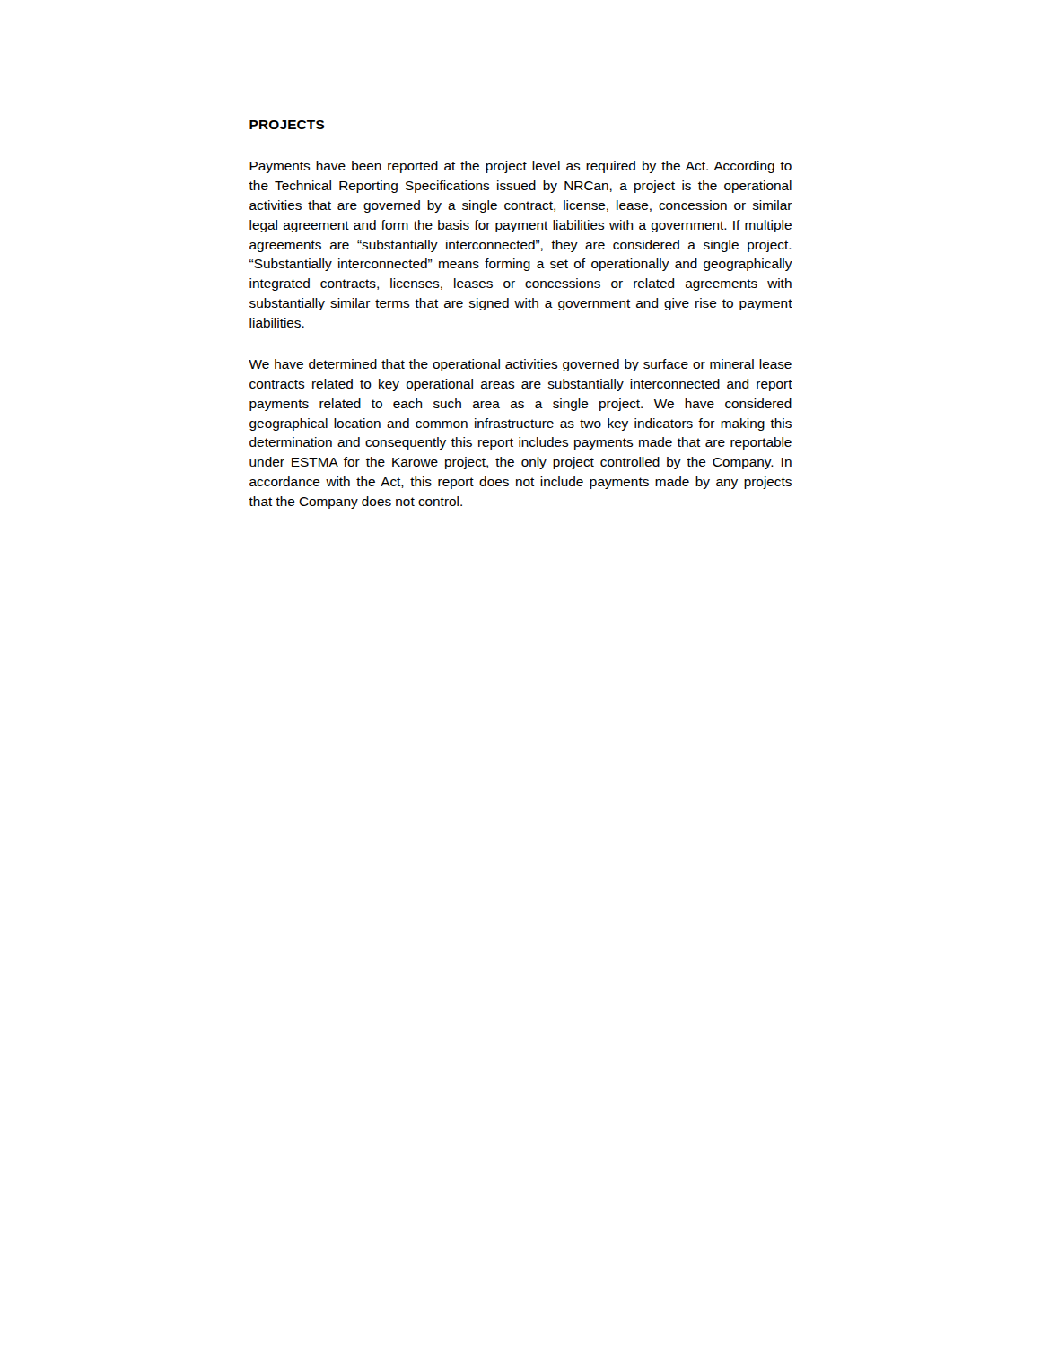PROJECTS
Payments have been reported at the project level as required by the Act. According to the Technical Reporting Specifications issued by NRCan, a project is the operational activities that are governed by a single contract, license, lease, concession or similar legal agreement and form the basis for payment liabilities with a government. If multiple agreements are “substantially interconnected”, they are considered a single project. “Substantially interconnected” means forming a set of operationally and geographically integrated contracts, licenses, leases or concessions or related agreements with substantially similar terms that are signed with a government and give rise to payment liabilities.
We have determined that the operational activities governed by surface or mineral lease contracts related to key operational areas are substantially interconnected and report payments related to each such area as a single project. We have considered geographical location and common infrastructure as two key indicators for making this determination and consequently this report includes payments made that are reportable under ESTMA for the Karowe project, the only project controlled by the Company. In accordance with the Act, this report does not include payments made by any projects that the Company does not control.